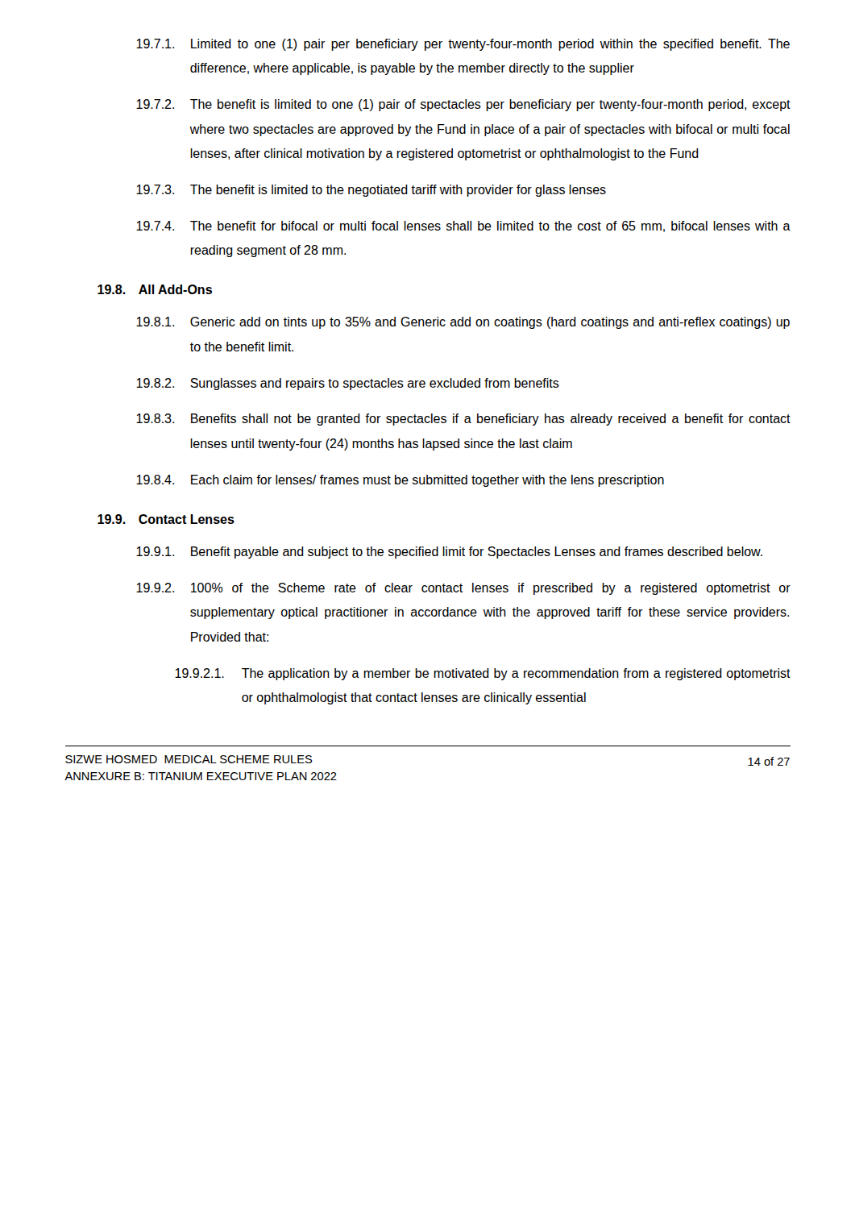19.7.1. Limited to one (1) pair per beneficiary per twenty-four-month period within the specified benefit. The difference, where applicable, is payable by the member directly to the supplier
19.7.2. The benefit is limited to one (1) pair of spectacles per beneficiary per twenty-four-month period, except where two spectacles are approved by the Fund in place of a pair of spectacles with bifocal or multi focal lenses, after clinical motivation by a registered optometrist or ophthalmologist to the Fund
19.7.3. The benefit is limited to the negotiated tariff with provider for glass lenses
19.7.4. The benefit for bifocal or multi focal lenses shall be limited to the cost of 65 mm, bifocal lenses with a reading segment of 28 mm.
19.8. All Add-Ons
19.8.1. Generic add on tints up to 35% and Generic add on coatings (hard coatings and anti-reflex coatings) up to the benefit limit.
19.8.2. Sunglasses and repairs to spectacles are excluded from benefits
19.8.3. Benefits shall not be granted for spectacles if a beneficiary has already received a benefit for contact lenses until twenty-four (24) months has lapsed since the last claim
19.8.4. Each claim for lenses/ frames must be submitted together with the lens prescription
19.9. Contact Lenses
19.9.1. Benefit payable and subject to the specified limit for Spectacles Lenses and frames described below.
19.9.2. 100% of the Scheme rate of clear contact lenses if prescribed by a registered optometrist or supplementary optical practitioner in accordance with the approved tariff for these service providers. Provided that:
19.9.2.1. The application by a member be motivated by a recommendation from a registered optometrist or ophthalmologist that contact lenses are clinically essential
14 of 27
SIZWE HOSMED MEDICAL SCHEME RULES
ANNEXURE B: TITANIUM EXECUTIVE PLAN 2022